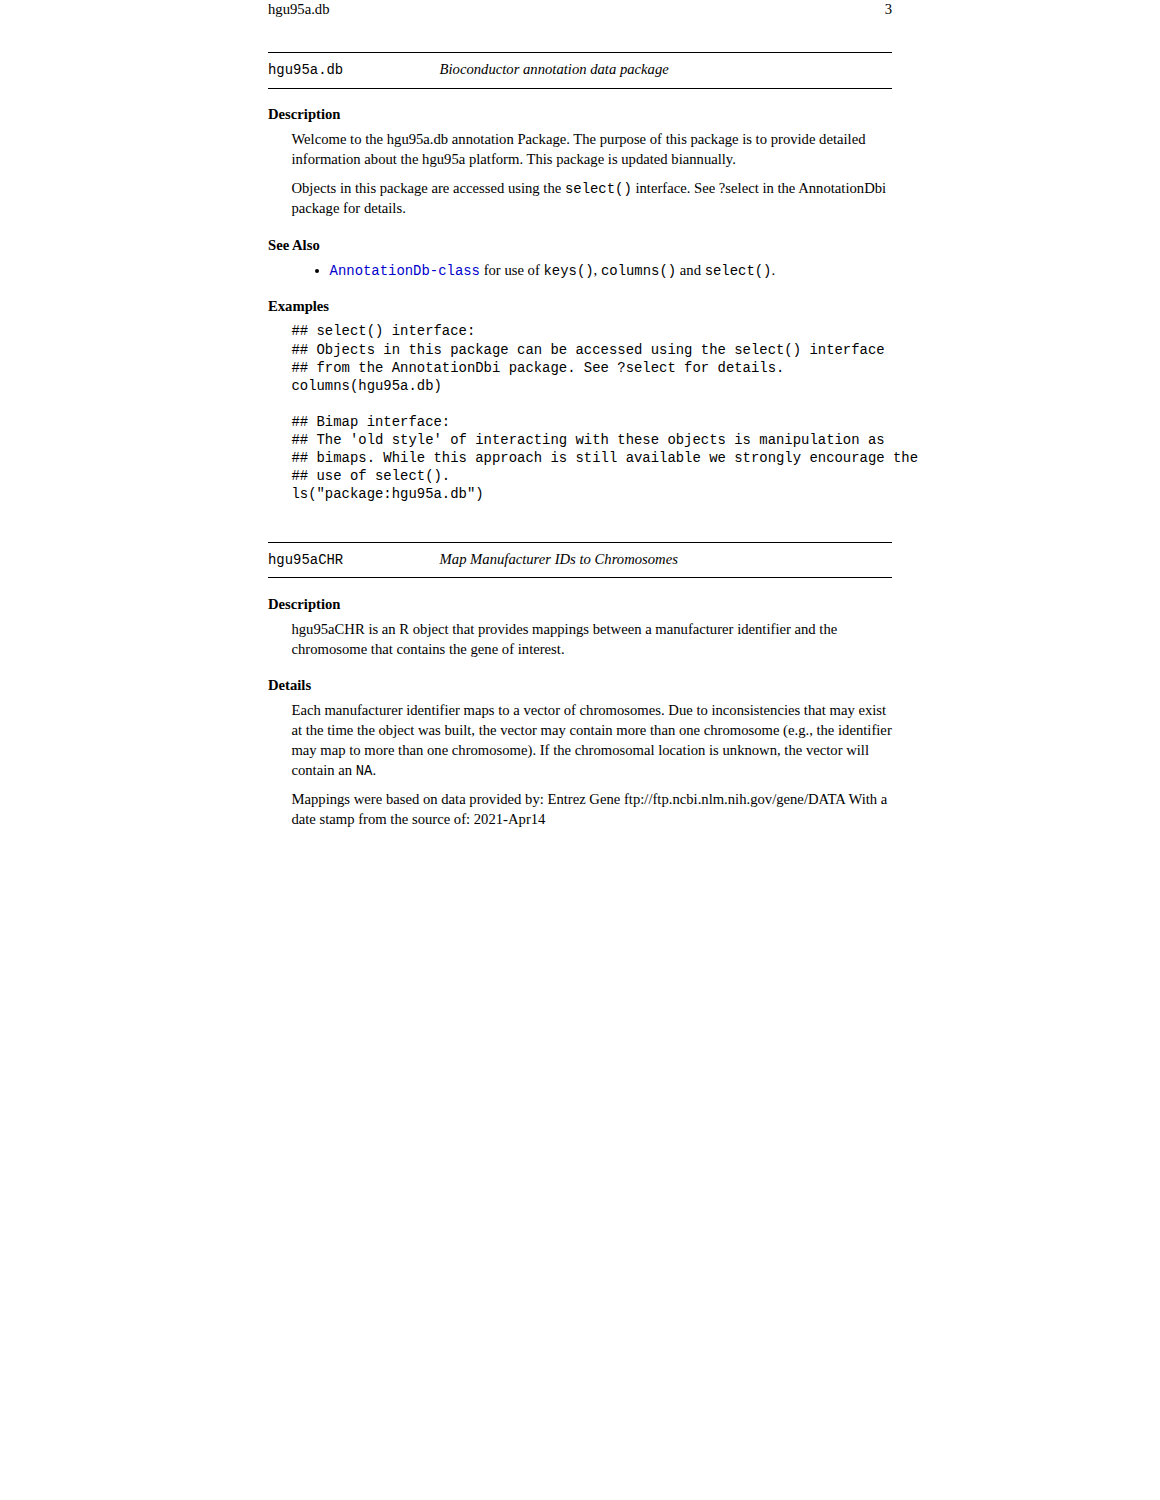hgu95a.db
3
hgu95a.db
Bioconductor annotation data package
Description
Welcome to the hgu95a.db annotation Package. The purpose of this package is to provide detailed information about the hgu95a platform. This package is updated biannually.
Objects in this package are accessed using the select() interface. See ?select in the AnnotationDbi package for details.
See Also
AnnotationDb-class for use of keys(), columns() and select().
Examples
## select() interface:
## Objects in this package can be accessed using the select() interface
## from the AnnotationDbi package. See ?select for details.
columns(hgu95a.db)

## Bimap interface:
## The 'old style' of interacting with these objects is manipulation as
## bimaps. While this approach is still available we strongly encourage the
## use of select().
ls("package:hgu95a.db")
hgu95aCHR
Map Manufacturer IDs to Chromosomes
Description
hgu95aCHR is an R object that provides mappings between a manufacturer identifier and the chromosome that contains the gene of interest.
Details
Each manufacturer identifier maps to a vector of chromosomes. Due to inconsistencies that may exist at the time the object was built, the vector may contain more than one chromosome (e.g., the identifier may map to more than one chromosome). If the chromosomal location is unknown, the vector will contain an NA.
Mappings were based on data provided by: Entrez Gene ftp://ftp.ncbi.nlm.nih.gov/gene/DATA With a date stamp from the source of: 2021-Apr14